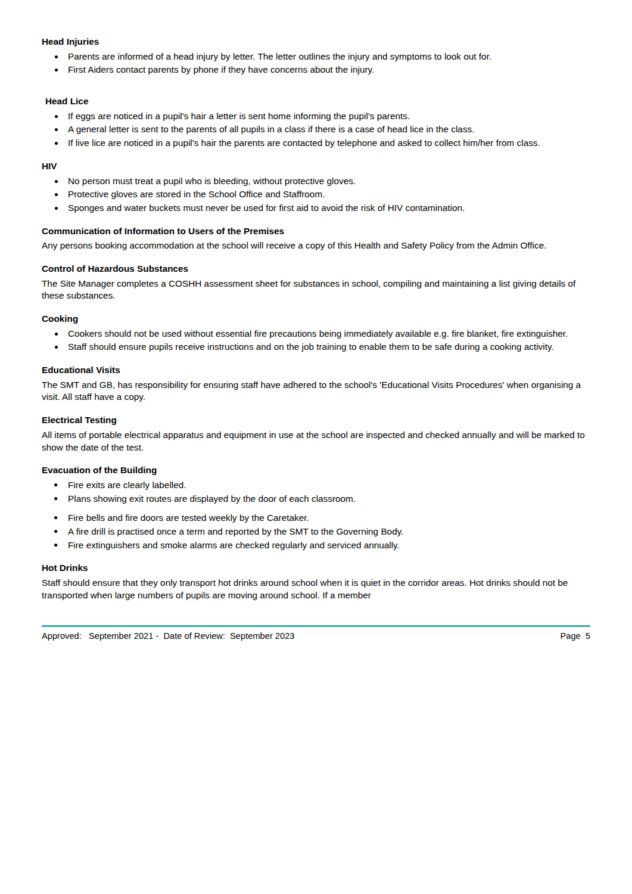Head Injuries
Parents are informed of a head injury by letter. The letter outlines the injury and symptoms to look out for.
First Aiders contact parents by phone if they have concerns about the injury.
Head Lice
If eggs are noticed in a pupil's hair a letter is sent home informing the pupil's parents.
A general letter is sent to the parents of all pupils in a class if there is a case of head lice in the class.
If live lice are noticed in a pupil's hair the parents are contacted by telephone and asked to collect him/her from class.
HIV
No person must treat a pupil who is bleeding, without protective gloves.
Protective gloves are stored in the School Office and Staffroom.
Sponges and water buckets must never be used for first aid to avoid the risk of HIV contamination.
Communication of Information to Users of the Premises
Any persons booking accommodation at the school will receive a copy of this Health and Safety Policy from the Admin Office.
Control of Hazardous Substances
The Site Manager completes a COSHH assessment sheet for substances in school, compiling and maintaining a list giving details of these substances.
Cooking
Cookers should not be used without essential fire precautions being immediately available e.g. fire blanket, fire extinguisher.
Staff should ensure pupils receive instructions and on the job training to enable them to be safe during a cooking activity.
Educational Visits
The SMT and GB, has responsibility for ensuring staff have adhered to the school's 'Educational Visits Procedures' when organising a visit. All staff have a copy.
Electrical Testing
All items of portable electrical apparatus and equipment in use at the school are inspected and checked annually and will be marked to show the date of the test.
Evacuation of the Building
Fire exits are clearly labelled.
Plans showing exit routes are displayed by the door of each classroom.
Fire bells and fire doors are tested weekly by the Caretaker.
A fire drill is practised once a term and reported by the SMT to the Governing Body.
Fire extinguishers and smoke alarms are checked regularly and serviced annually.
Hot Drinks
Staff should ensure that they only transport hot drinks around school when it is quiet in the corridor areas. Hot drinks should not be transported when large numbers of pupils are moving around school. If a member
Approved: September 2021 - Date of Review: September 2023 Page 5